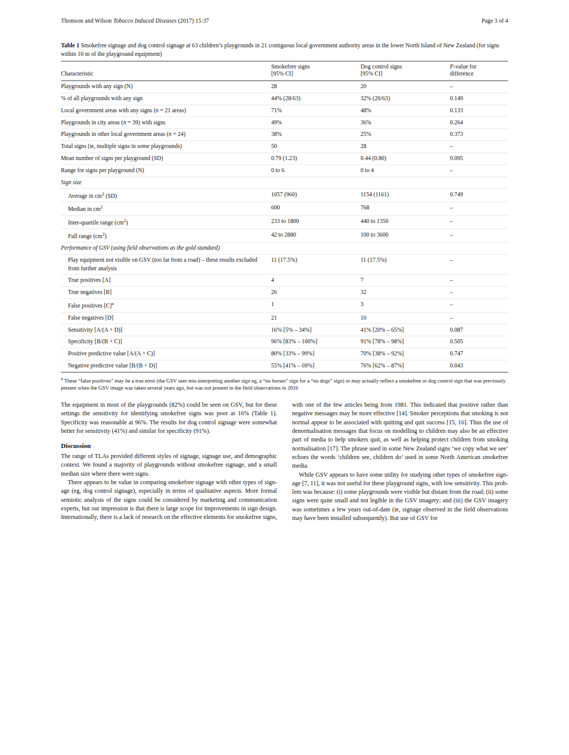Thomson and Wilson Tobacco Induced Diseases (2017) 15:37
Page 3 of 4
Table 1 Smokefree signage and dog control signage at 63 children’s playgrounds in 21 contiguous local government authority areas in the lower North Island of New Zealand (for signs within 10 m of the playground equipment)
| Characteristic | Smokefree signs [95% CI] | Dog control signs [95% CI] | P -value for difference |
| --- | --- | --- | --- |
| Playgrounds with any sign (N) | 28 | 20 | – |
| % of all playgrounds with any sign | 44% (28/63) | 32% (20/63) | 0.149 |
| Local government areas with any signs ( n = 21 areas) | 71% | 48% | 0.133 |
| Playgrounds in city areas ( n = 39) with signs | 49% | 36% | 0.264 |
| Playgrounds in other local government areas ( n = 24) | 38% | 25% | 0.373 |
| Total signs (ie, multiple signs in some playgrounds) | 50 | 28 | – |
| Mean number of signs per playground (SD) | 0.79 (1.23) | 0.44 (0.80) | 0.095 |
| Range for signs per playground (N) | 0 to 6 | 0 to 4 | – |
| Sign size | | | |
| Average in cm 2 (SD) | 1057 (960) | 1154 (1161) | 0.749 |
| Median in cm 2 | 600 | 768 | – |
| Inter-quartile range (cm 2 ) | 233 to 1800 | 440 to 1350 | – |
| Full range (cm 2 ) | 42 to 2880 | 100 to 3600 | – |
| Performance of GSV (using field observations as the gold standard) | | | |
| Play equipment not visible on GSV (too far from a road) – these results excluded from further analysis | 11 (17.5%) | 11 (17.5%) | – |
| True positives [A] | 4 | 7 | – |
| True negatives [B] | 26 | 32 | – |
| False positives [C] a | 1 | 3 | – |
| False negatives [D] | 21 | 10 | – |
| Sensitivity [A/(A + D)] | 16% [5% – 34%] | 41% [20% – 65%] | 0.087 |
| Specificity [B/(B + C)] | 96% [83% – 100%] | 91% [78% – 98%] | 0.505 |
| Positive predictive value [A/(A + C)] | 80% [33% – 99%] | 70% [38% – 92%] | 0.747 |
| Negative predictive value [B/(B + D)] | 55% [41% – 69%] | 76% [62% – 87%] | 0.043 |
a These “false positives” may be a true error (the GSV user mis-interpreting another sign eg, a “no horses” sign for a “no dogs” sign) or may actually reflect a smokefree or dog control sign that was previously present when the GSV image was taken several years ago, but was not present in the field observations in 2016
The equipment in most of the playgrounds (82%) could be seen on GSV, but for these settings the sensitivity for identifying smokefree signs was poor at 16% (Table 1). Specificity was reasonable at 96%. The results for dog control signage were somewhat better for sensitivity (41%) and similar for specificity (91%).
Discussion
The range of TLAs provided different styles of signage, signage use, and demographic context. We found a majority of playgrounds without smokefree signage, and a small median size where there were signs.
There appears to be value in comparing smokefree signage with other types of signage (eg, dog control signage), especially in terms of qualitative aspects. More formal semiotic analysis of the signs could be considered by marketing and communication experts, but our impression is that there is large scope for improvements in sign design. Internationally, there is a lack of research on the effective elements for smokefree signs, with one of the few articles being from 1981. This indicated that positive rather than negative messages may be more effective [14]. Smoker perceptions that smoking is not normal appear to be associated with quitting and quit success [15, 16]. Thus the use of denormalisation messages that focus on modelling to children may also be an effective part of media to help smokers quit, as well as helping protect children from smoking normalisation [17]. The phrase used in some New Zealand signs ‘we copy what we see’ echoes the words ‘children see, children do’ used in some North American smokefree media.
While GSV appears to have some utility for studying other types of smokefree signage [7, 11], it was not useful for these playground signs, with low sensitivity. This problem was because: (i) some playgrounds were visible but distant from the road; (ii) some signs were quite small and not legible in the GSV imagery; and (iii) the GSV imagery was sometimes a few years out-of-date (ie, signage observed in the field observations may have been installed subsequently). But use of GSV for